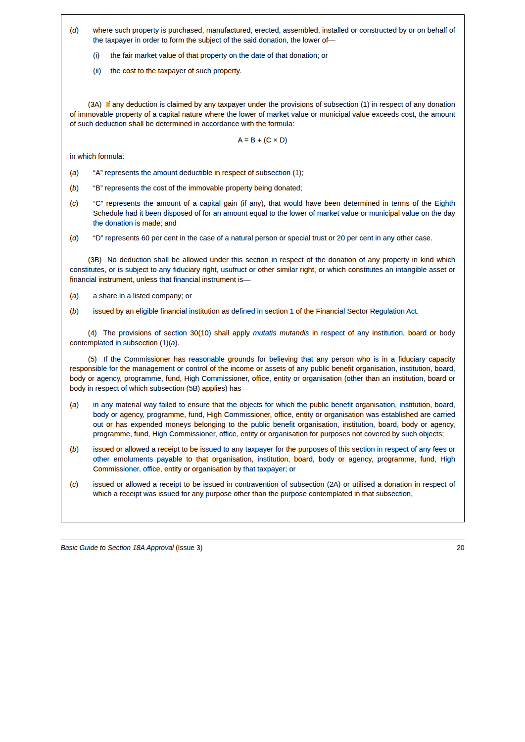| ( d ) | where such property is purchased, manufactured, erected, assembled, installed or constructed by or on behalf of the taxpayer in order to form the subject of the said donation, the lower of— / (i) / the fair market value of that property on the date of that donation; or / / (ii) / the cost to the taxpayer of such property. / |
(3A) If any deduction is claimed by any taxpayer under the provisions of subsection (1) in respect of any donation of immovable property of a capital nature where the lower of market value or municipal value exceeds cost, the amount of such deduction shall be determined in accordance with the formula:
A = B + (C × D)
in which formula:
| ( a ) | “A” represents the amount deductible in respect of subsection (1); |
| ( b ) | “B” represents the cost of the immovable property being donated; |
| ( c ) | “C” represents the amount of a capital gain (if any), that would have been determined in terms of the Eighth Schedule had it been disposed of for an amount equal to the lower of market value or municipal value on the day the donation is made; and |
| ( d ) | “D” represents 60 per cent in the case of a natural person or special trust or 20 per cent in any other case. |
(3B) No deduction shall be allowed under this section in respect of the donation of any property in kind which constitutes, or is subject to any fiduciary right, usufruct or other similar right, or which constitutes an intangible asset or financial instrument, unless that financial instrument is—
| ( a ) | a share in a listed company; or |
| ( b ) | issued by an eligible financial institution as defined in section 1 of the Financial Sector Regulation Act. |
(4) The provisions of section 30(10) shall apply mutatis mutandis in respect of any institution, board or body contemplated in subsection (1)(a).
(5) If the Commissioner has reasonable grounds for believing that any person who is in a fiduciary capacity responsible for the management or control of the income or assets of any public benefit organisation, institution, board, body or agency, programme, fund, High Commissioner, office, entity or organisation (other than an institution, board or body in respect of which subsection (5B) applies) has—
| ( a ) | in any material way failed to ensure that the objects for which the public benefit organisation, institution, board, body or agency, programme, fund, High Commissioner, office, entity or organisation was established are carried out or has expended moneys belonging to the public benefit organisation, institution, board, body or agency, programme, fund, High Commissioner, office, entity or organisation for purposes not covered by such objects; |
| ( b ) | issued or allowed a receipt to be issued to any taxpayer for the purposes of this section in respect of any fees or other emoluments payable to that organisation, institution, board, body or agency, programme, fund, High Commissioner, office, entity or organisation by that taxpayer; or |
| ( c ) | issued or allowed a receipt to be issued in contravention of subsection (2A) or utilised a donation in respect of which a receipt was issued for any purpose other than the purpose contemplated in that subsection, |
Basic Guide to Section 18A Approval (Issue 3) 20